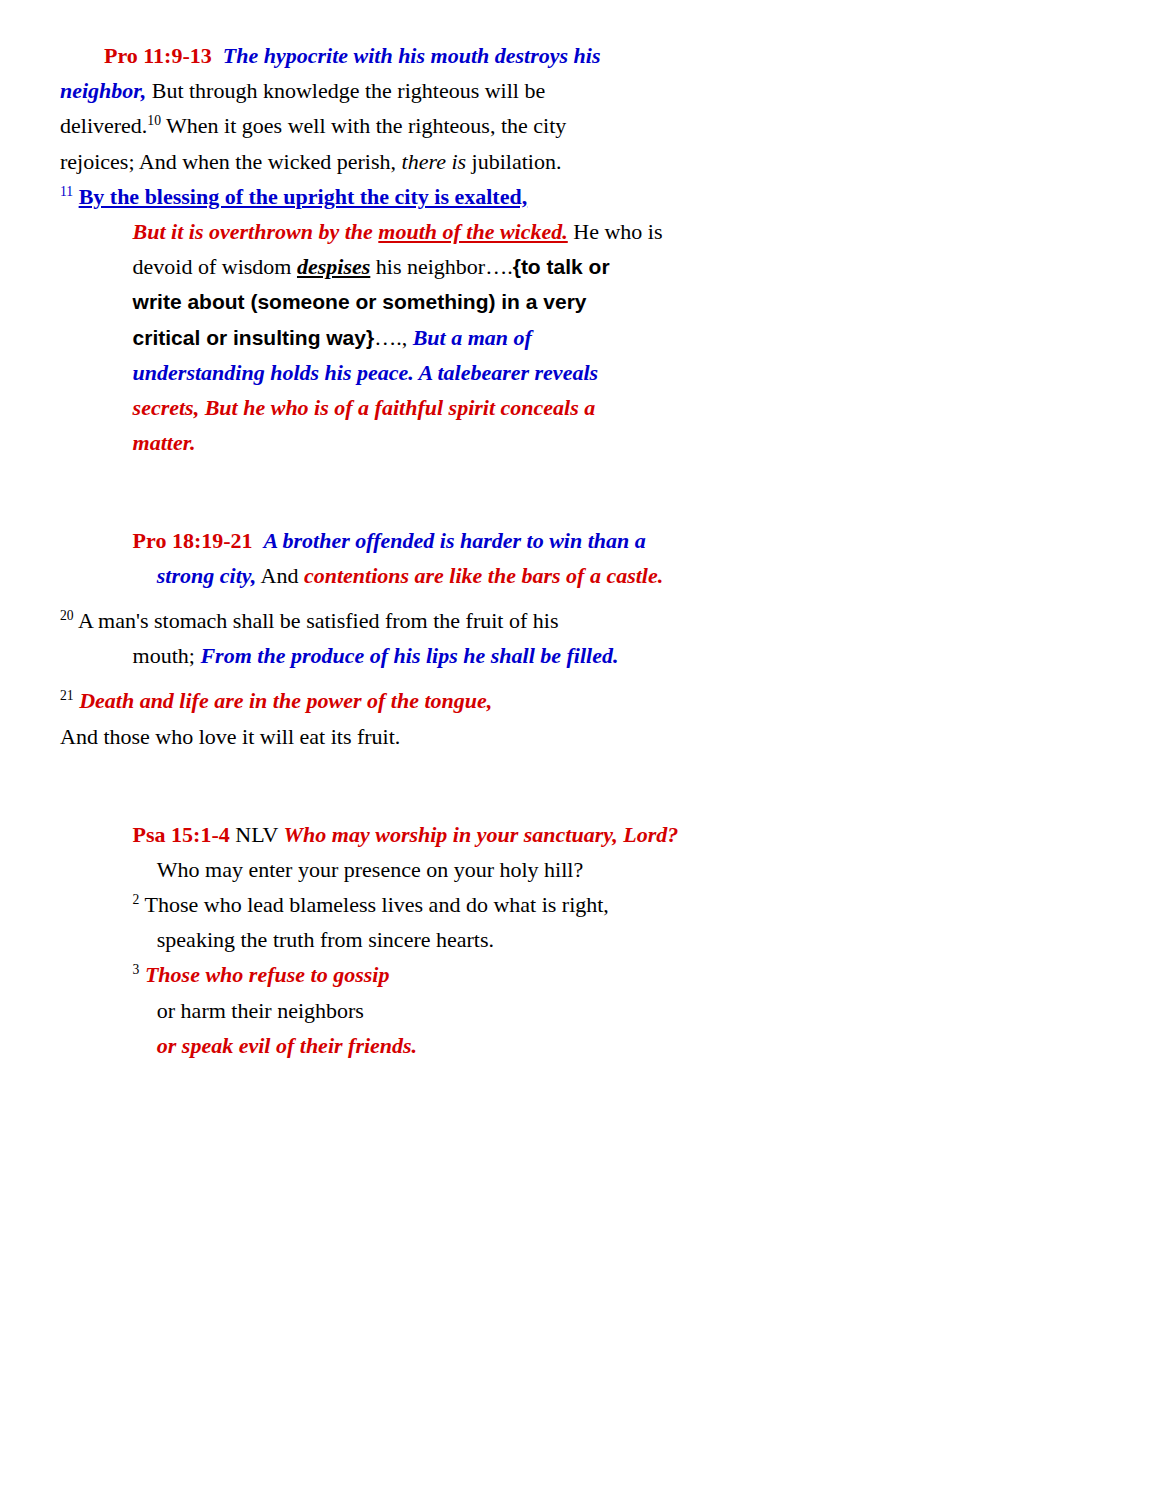Pro 11:9-13 The hypocrite with his mouth destroys his
neighbor, But through knowledge the righteous will be
delivered.10 When it goes well with the righteous, the city
rejoices; And when the wicked perish, there is jubilation.
11 By the blessing of the upright the city is exalted,
But it is overthrown by the mouth of the wicked. He who is
devoid of wisdom despises his neighbor….{to talk or
write about (someone or something) in a very
critical or insulting way}…., But a man of
understanding holds his peace. A talebearer reveals
secrets, But he who is of a faithful spirit conceals a
matter.
Pro 18:19-21 A brother offended is harder to win than a
strong city, And contentions are like the bars of a castle.
20 A man's stomach shall be satisfied from the fruit of his
mouth; From the produce of his lips he shall be filled.
21 Death and life are in the power of the tongue,
And those who love it will eat its fruit.
Psa 15:1-4 NLV Who may worship in your sanctuary, Lord?
Who may enter your presence on your holy hill?
2 Those who lead blameless lives and do what is right,
speaking the truth from sincere hearts.
3 Those who refuse to gossip
or harm their neighbors
or speak evil of their friends.